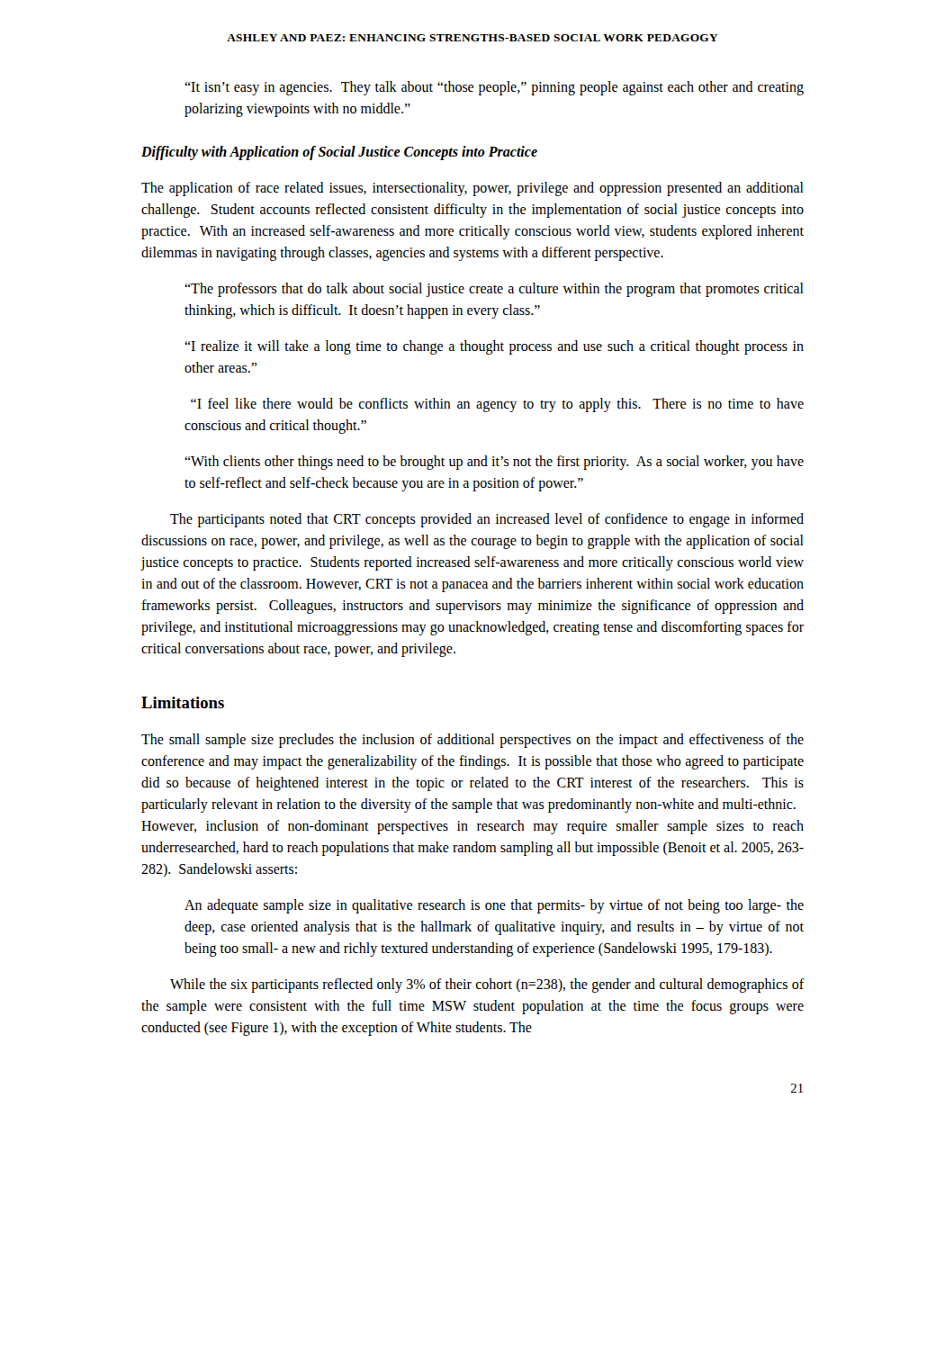ASHLEY AND PAEZ: ENHANCING STRENGTHS-BASED SOCIAL WORK PEDAGOGY
“It isn’t easy in agencies. They talk about “those people,” pinning people against each other and creating polarizing viewpoints with no middle.”
Difficulty with Application of Social Justice Concepts into Practice
The application of race related issues, intersectionality, power, privilege and oppression presented an additional challenge. Student accounts reflected consistent difficulty in the implementation of social justice concepts into practice. With an increased self-awareness and more critically conscious world view, students explored inherent dilemmas in navigating through classes, agencies and systems with a different perspective.
“The professors that do talk about social justice create a culture within the program that promotes critical thinking, which is difficult. It doesn’t happen in every class.”
“I realize it will take a long time to change a thought process and use such a critical thought process in other areas.”
“I feel like there would be conflicts within an agency to try to apply this. There is no time to have conscious and critical thought.”
“With clients other things need to be brought up and it’s not the first priority. As a social worker, you have to self-reflect and self-check because you are in a position of power.”
The participants noted that CRT concepts provided an increased level of confidence to engage in informed discussions on race, power, and privilege, as well as the courage to begin to grapple with the application of social justice concepts to practice. Students reported increased self-awareness and more critically conscious world view in and out of the classroom. However, CRT is not a panacea and the barriers inherent within social work education frameworks persist. Colleagues, instructors and supervisors may minimize the significance of oppression and privilege, and institutional microaggressions may go unacknowledged, creating tense and discomforting spaces for critical conversations about race, power, and privilege.
Limitations
The small sample size precludes the inclusion of additional perspectives on the impact and effectiveness of the conference and may impact the generalizability of the findings. It is possible that those who agreed to participate did so because of heightened interest in the topic or related to the CRT interest of the researchers. This is particularly relevant in relation to the diversity of the sample that was predominantly non-white and multi-ethnic. However, inclusion of non-dominant perspectives in research may require smaller sample sizes to reach underresearched, hard to reach populations that make random sampling all but impossible (Benoit et al. 2005, 263-282). Sandelowski asserts:
An adequate sample size in qualitative research is one that permits- by virtue of not being too large- the deep, case oriented analysis that is the hallmark of qualitative inquiry, and results in – by virtue of not being too small- a new and richly textured understanding of experience (Sandelowski 1995, 179-183).
While the six participants reflected only 3% of their cohort (n=238), the gender and cultural demographics of the sample were consistent with the full time MSW student population at the time the focus groups were conducted (see Figure 1), with the exception of White students. The
21